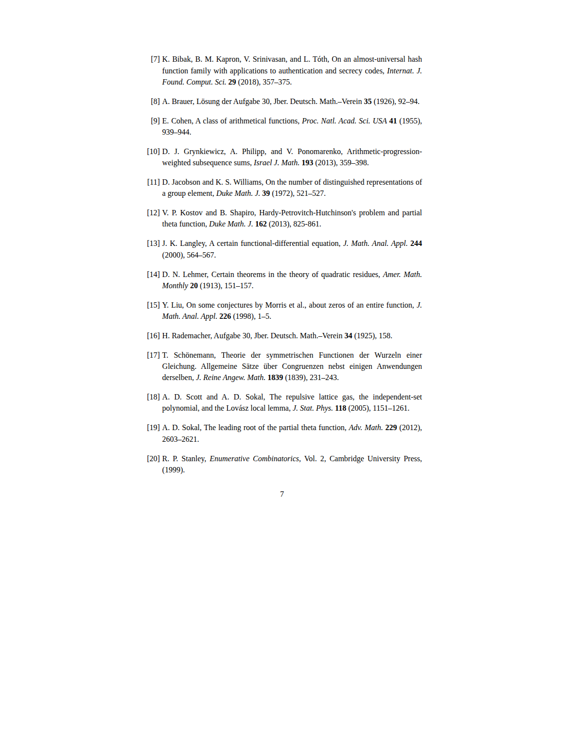[7] K. Bibak, B. M. Kapron, V. Srinivasan, and L. Tóth, On an almost-universal hash function family with applications to authentication and secrecy codes, Internat. J. Found. Comput. Sci. 29 (2018), 357–375.
[8] A. Brauer, Lösung der Aufgabe 30, Jber. Deutsch. Math.–Verein 35 (1926), 92–94.
[9] E. Cohen, A class of arithmetical functions, Proc. Natl. Acad. Sci. USA 41 (1955), 939–944.
[10] D. J. Grynkiewicz, A. Philipp, and V. Ponomarenko, Arithmetic-progression-weighted subsequence sums, Israel J. Math. 193 (2013), 359–398.
[11] D. Jacobson and K. S. Williams, On the number of distinguished representations of a group element, Duke Math. J. 39 (1972), 521–527.
[12] V. P. Kostov and B. Shapiro, Hardy-Petrovitch-Hutchinson's problem and partial theta function, Duke Math. J. 162 (2013), 825-861.
[13] J. K. Langley, A certain functional-differential equation, J. Math. Anal. Appl. 244 (2000), 564–567.
[14] D. N. Lehmer, Certain theorems in the theory of quadratic residues, Amer. Math. Monthly 20 (1913), 151–157.
[15] Y. Liu, On some conjectures by Morris et al., about zeros of an entire function, J. Math. Anal. Appl. 226 (1998), 1–5.
[16] H. Rademacher, Aufgabe 30, Jber. Deutsch. Math.–Verein 34 (1925), 158.
[17] T. Schönemann, Theorie der symmetrischen Functionen der Wurzeln einer Gleichung. Allgemeine Sätze über Congruenzen nebst einigen Anwendungen derselben, J. Reine Angew. Math. 1839 (1839), 231–243.
[18] A. D. Scott and A. D. Sokal, The repulsive lattice gas, the independent-set polynomial, and the Lovász local lemma, J. Stat. Phys. 118 (2005), 1151–1261.
[19] A. D. Sokal, The leading root of the partial theta function, Adv. Math. 229 (2012), 2603–2621.
[20] R. P. Stanley, Enumerative Combinatorics, Vol. 2, Cambridge University Press, (1999).
7